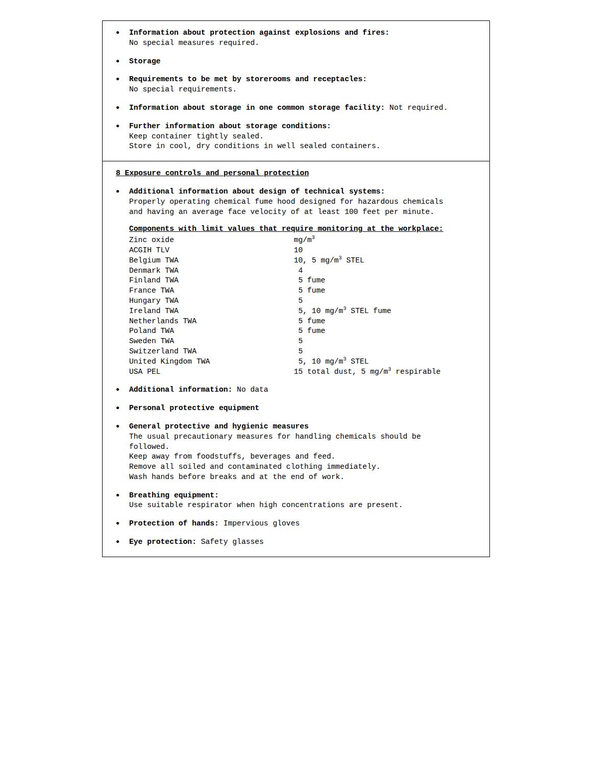Information about protection against explosions and fires:
No special measures required.
Storage
Requirements to be met by storerooms and receptacles:
No special requirements.
Information about storage in one common storage facility: Not required.
Further information about storage conditions:
Keep container tightly sealed. Store in cool, dry conditions in well sealed containers.
8 Exposure controls and personal protection
Additional information about design of technical systems:
Properly operating chemical fume hood designed for hazardous chemicals and having an average face velocity of at least 100 feet per minute. Components with limit values that require monitoring at the workplace:
| Zinc oxide | mg/m 3 |
| ACGIH TLV | 10 |
| Belgium TWA | 10, 5 mg/m 3 STEL |
| Denmark TWA | 4 |
| Finland TWA | 5 fume |
| France TWA | 5 fume |
| Hungary TWA | 5 |
| Ireland TWA | 5, 10 mg/m 3 STEL fume |
| Netherlands TWA | 5 fume |
| Poland TWA | 5 fume |
| Sweden TWA | 5 |
| Switzerland TWA | 5 |
| United Kingdom TWA | 5, 10 mg/m 3 STEL |
| USA PEL | 15 total dust, 5 mg/m 3 respirable |
Additional information: No data
Personal protective equipment
General protective and hygienic measures
The usual precautionary measures for handling chemicals should be followed. Keep away from foodstuffs, beverages and feed. Remove all soiled and contaminated clothing immediately. Wash hands before breaks and at the end of work.
Breathing equipment:
Use suitable respirator when high concentrations are present.
Protection of hands: Impervious gloves
Eye protection: Safety glasses